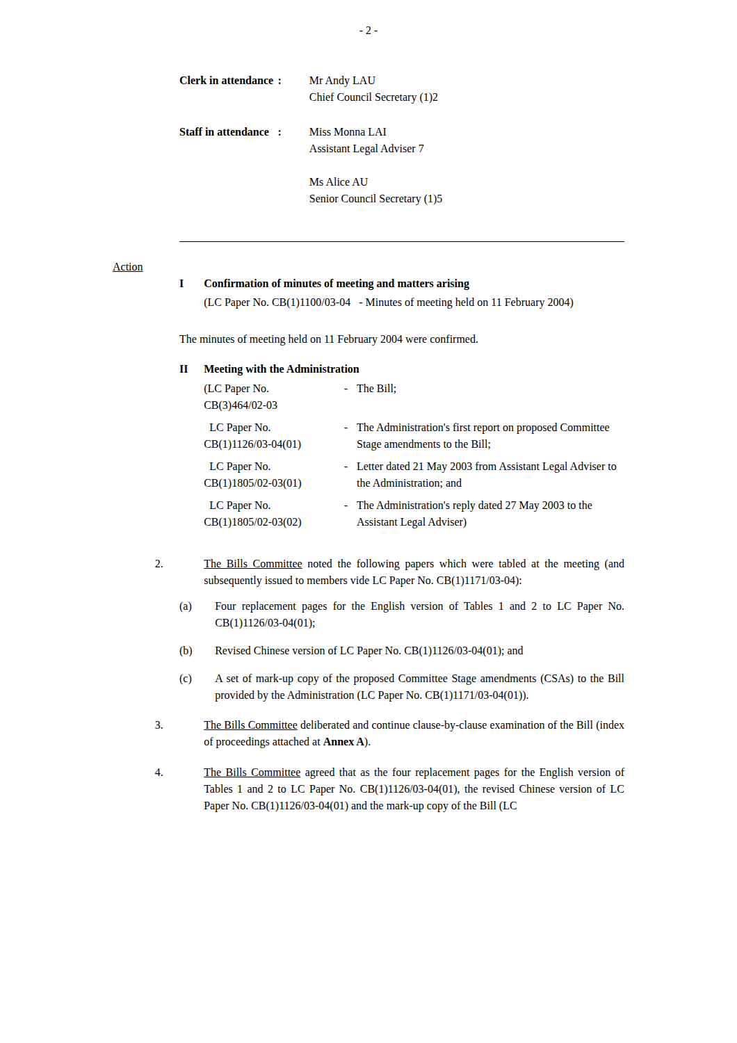- 2 -
| Clerk in attendance | : | Mr Andy LAU Chief Council Secretary (1)2 |
| Staff in attendance | : | Miss Monna LAI Assistant Legal Adviser 7 Ms Alice AU Senior Council Secretary (1)5 |
Action
I
Confirmation of minutes of meeting and matters arising
(LC Paper No. CB(1)1100/03-04 - Minutes of meeting held on 11 February 2004)
The minutes of meeting held on 11 February 2004 were confirmed.
II
Meeting with the Administration
| (LC Paper No. CB(3)464/02-03 | - | The Bill; |
| LC Paper No. CB(1)1126/03-04(01) | - | The Administration's first report on proposed Committee Stage amendments to the Bill; |
| LC Paper No. CB(1)1805/02-03(01) | - | Letter dated 21 May 2003 from Assistant Legal Adviser to the Administration; and |
| LC Paper No. CB(1)1805/02-03(02) | - | The Administration's reply dated 27 May 2003 to the Assistant Legal Adviser) |
2.
The Bills Committee noted the following papers which were tabled at the meeting (and subsequently issued to members vide LC Paper No. CB(1)1171/03-04):
(a) Four replacement pages for the English version of Tables 1 and 2 to LC Paper No. CB(1)1126/03-04(01);
(b) Revised Chinese version of LC Paper No. CB(1)1126/03-04(01); and
(c) A set of mark-up copy of the proposed Committee Stage amendments (CSAs) to the Bill provided by the Administration (LC Paper No. CB(1)1171/03-04(01)).
3.
The Bills Committee deliberated and continue clause-by-clause examination of the Bill (index of proceedings attached at Annex A).
4.
The Bills Committee agreed that as the four replacement pages for the English version of Tables 1 and 2 to LC Paper No. CB(1)1126/03-04(01), the revised Chinese version of LC Paper No. CB(1)1126/03-04(01) and the mark-up copy of the Bill (LC